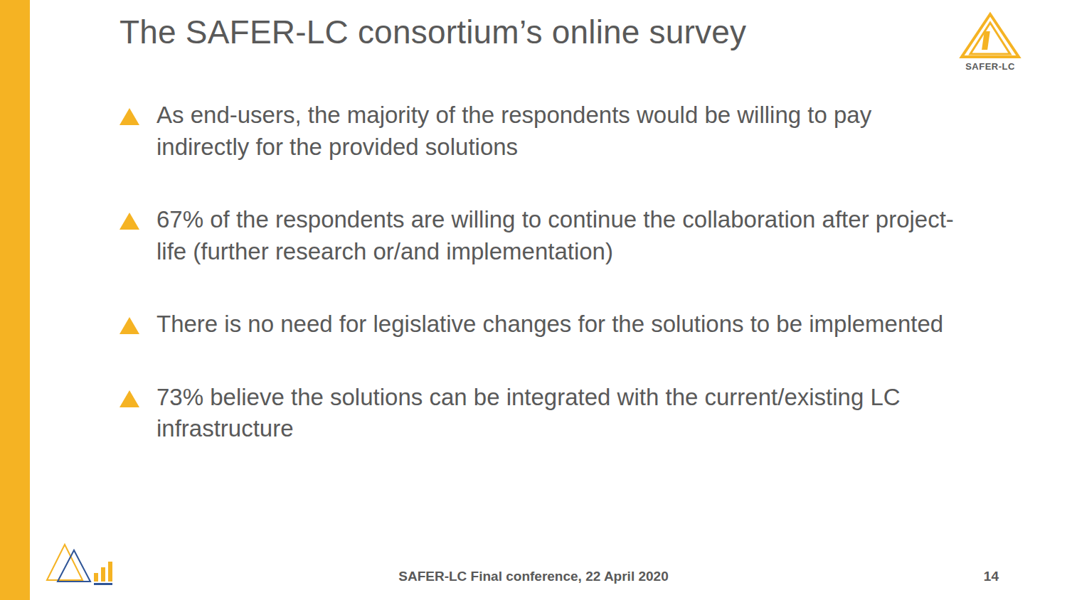The SAFER-LC consortium’s online survey
SAFER-LC SAFER-LC
As end-users, the majority of the respondents would be willing to pay indirectly for the provided solutions
67% of the respondents are willing to continue the collaboration after project-life (further research or/and implementation)
There is no need for legislative changes for the solutions to be implemented
73% believe the solutions can be integrated with the current/existing LC infrastructure
SAFER-LC Final conference, 22 April 2020
14